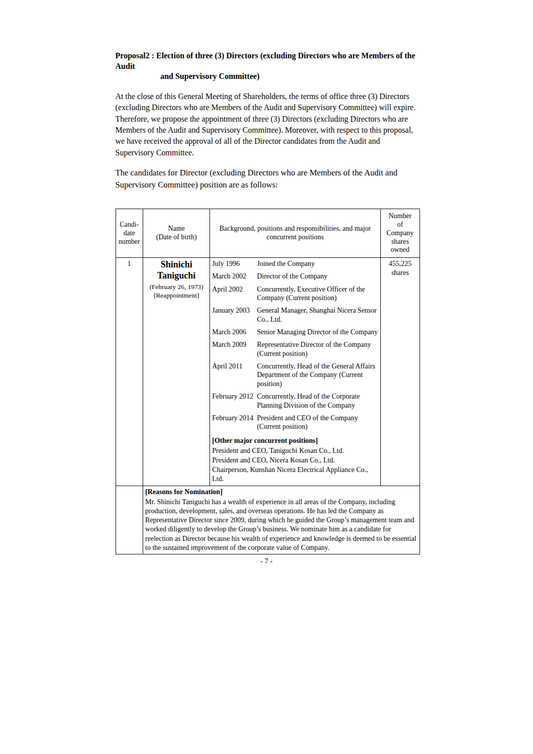Proposal2 : Election of three (3) Directors (excluding Directors who are Members of the Audit and Supervisory Committee)
At the close of this General Meeting of Shareholders, the terms of office three (3) Directors (excluding Directors who are Members of the Audit and Supervisory Committee) will expire. Therefore, we propose the appointment of three (3) Directors (excluding Directors who are Members of the Audit and Supervisory Committee). Moreover, with respect to this proposal, we have received the approval of all of the Director candidates from the Audit and Supervisory Committee.
The candidates for Director (excluding Directors who are Members of the Audit and Supervisory Committee) position are as follows:
| Candi- date number | Name (Date of birth) | Background, positions and responsibilities, and major concurrent positions | Number of Company shares owned |
| --- | --- | --- | --- |
| 1 | Shinichi Taniguchi (February 26, 1973) [Reappointment] | / July 1996 / Joined the Company / / March 2002 / Director of the Company / / April 2002 / Concurrently, Executive Officer of the Company (Current position) / / January 2003 / General Manager, Shanghai Nicera Sensor Co., Ltd. / / March 2006 / Senior Managing Director of the Company / / March 2009 / Representative Director of the Company (Current position) / / April 2011 / Concurrently, Head of the General Affairs Department of the Company (Current position) / / February 2012 / Concurrently, Head of the Corporate Planning Division of the Company / / February 2014 / President and CEO of the Company (Current position) / [Other major concurrent positions] President and CEO, Taniguchi Kosan Co., Ltd. President and CEO, Nicera Kosan Co., Ltd. Chairperson, Kunshan Nicera Electrical Appliance Co., Ltd. | 455,225 shares |
| | [Reasons for Nomination] Mr. Shinichi Taniguchi has a wealth of experience in all areas of the Company, including production, development, sales, and overseas operations. He has led the Company as Representative Director since 2009, during which he guided the Group’s management team and worked diligently to develop the Group’s business. We nominate him as a candidate for reelection as Director because his wealth of experience and knowledge is deemed to be essential to the sustained improvement of the corporate value of Company. |
- 7 -